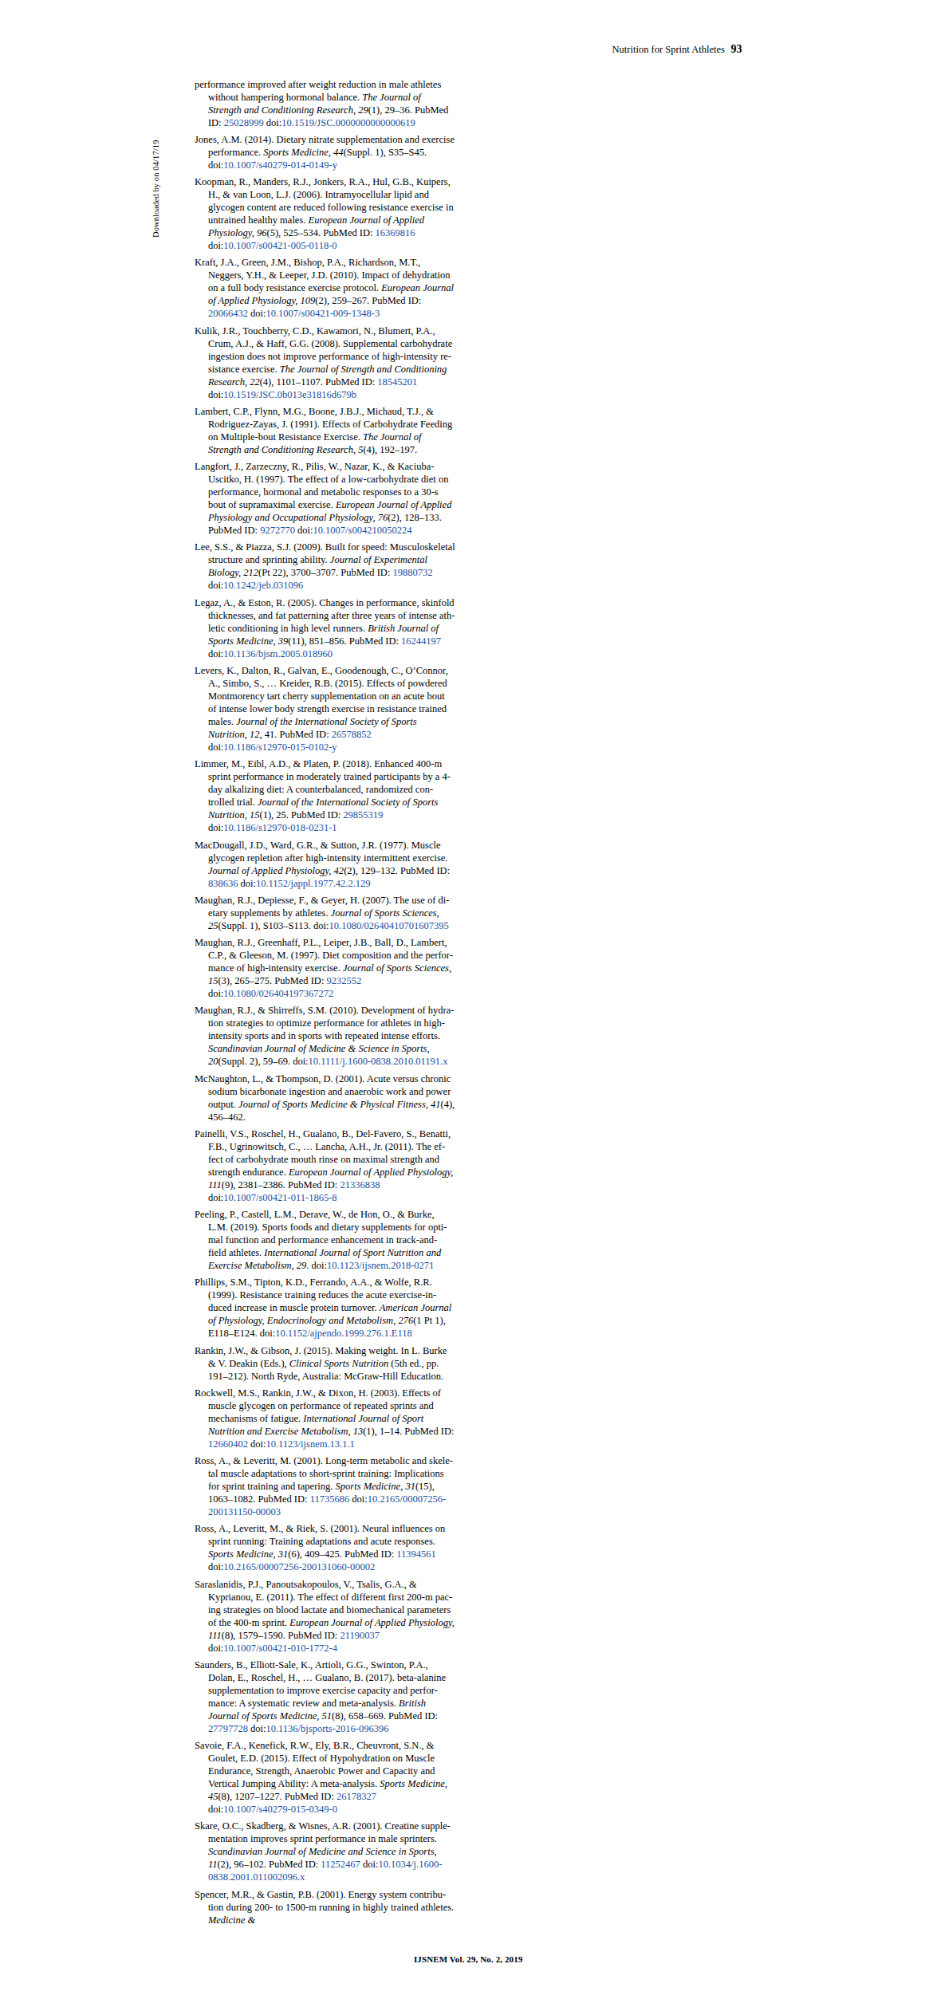Downloaded by on 04/17/19
Nutrition for Sprint Athletes 93
performance improved after weight reduction in male athletes without hampering hormonal balance. The Journal of Strength and Conditioning Research, 29(1), 29–36. PubMed ID: 25028999 doi:10.1519/JSC.0000000000000619
Jones, A.M. (2014). Dietary nitrate supplementation and exercise performance. Sports Medicine, 44(Suppl. 1), S35–S45. doi:10.1007/s40279-014-0149-y
Koopman, R., Manders, R.J., Jonkers, R.A., Hul, G.B., Kuipers, H., & van Loon, L.J. (2006). Intramyocellular lipid and glycogen content are reduced following resistance exercise in untrained healthy males. European Journal of Applied Physiology, 96(5), 525–534. PubMed ID: 16369816 doi:10.1007/s00421-005-0118-0
Kraft, J.A., Green, J.M., Bishop, P.A., Richardson, M.T., Neggers, Y.H., & Leeper, J.D. (2010). Impact of dehydration on a full body resistance exercise protocol. European Journal of Applied Physiology, 109(2), 259–267. PubMed ID: 20066432 doi:10.1007/s00421-009-1348-3
Kulik, J.R., Touchberry, C.D., Kawamori, N., Blumert, P.A., Crum, A.J., & Haff, G.G. (2008). Supplemental carbohydrate ingestion does not improve performance of high-intensity resistance exercise. The Journal of Strength and Conditioning Research, 22(4), 1101–1107. PubMed ID: 18545201 doi:10.1519/JSC.0b013e31816d679b
Lambert, C.P., Flynn, M.G., Boone, J.B.J., Michaud, T.J., & Rodriguez-Zayas, J. (1991). Effects of Carbohydrate Feeding on Multiple-bout Resistance Exercise. The Journal of Strength and Conditioning Research, 5(4), 192–197.
Langfort, J., Zarzeczny, R., Pilis, W., Nazar, K., & Kaciuba-Uscitko, H. (1997). The effect of a low-carbohydrate diet on performance, hormonal and metabolic responses to a 30-s bout of supramaximal exercise. European Journal of Applied Physiology and Occupational Physiology, 76(2), 128–133. PubMed ID: 9272770 doi:10.1007/s004210050224
Lee, S.S., & Piazza, S.J. (2009). Built for speed: Musculoskeletal structure and sprinting ability. Journal of Experimental Biology, 212(Pt 22), 3700–3707. PubMed ID: 19880732 doi:10.1242/jeb.031096
Legaz, A., & Eston, R. (2005). Changes in performance, skinfold thicknesses, and fat patterning after three years of intense athletic conditioning in high level runners. British Journal of Sports Medicine, 39(11), 851–856. PubMed ID: 16244197 doi:10.1136/bjsm.2005.018960
Levers, K., Dalton, R., Galvan, E., Goodenough, C., O’Connor, A., Simbo, S., … Kreider, R.B. (2015). Effects of powdered Montmorency tart cherry supplementation on an acute bout of intense lower body strength exercise in resistance trained males. Journal of the International Society of Sports Nutrition, 12, 41. PubMed ID: 26578852 doi:10.1186/s12970-015-0102-y
Limmer, M., Eibl, A.D., & Platen, P. (2018). Enhanced 400-m sprint performance in moderately trained participants by a 4-day alkalizing diet: A counterbalanced, randomized controlled trial. Journal of the International Society of Sports Nutrition, 15(1), 25. PubMed ID: 29855319 doi:10.1186/s12970-018-0231-1
MacDougall, J.D., Ward, G.R., & Sutton, J.R. (1977). Muscle glycogen repletion after high-intensity intermittent exercise. Journal of Applied Physiology, 42(2), 129–132. PubMed ID: 838636 doi:10.1152/jappl.1977.42.2.129
Maughan, R.J., Depiesse, F., & Geyer, H. (2007). The use of dietary supplements by athletes. Journal of Sports Sciences, 25(Suppl. 1), S103–S113. doi:10.1080/02640410701607395
Maughan, R.J., Greenhaff, P.L., Leiper, J.B., Ball, D., Lambert, C.P., & Gleeson, M. (1997). Diet composition and the performance of high-intensity exercise. Journal of Sports Sciences, 15(3), 265–275. PubMed ID: 9232552 doi:10.1080/026404197367272
Maughan, R.J., & Shirreffs, S.M. (2010). Development of hydration strategies to optimize performance for athletes in high-intensity sports and in sports with repeated intense efforts. Scandinavian Journal of Medicine & Science in Sports, 20(Suppl. 2), 59–69. doi:10.1111/j.1600-0838.2010.01191.x
McNaughton, L., & Thompson, D. (2001). Acute versus chronic sodium bicarbonate ingestion and anaerobic work and power output. Journal of Sports Medicine & Physical Fitness, 41(4), 456–462.
Painelli, V.S., Roschel, H., Gualano, B., Del-Favero, S., Benatti, F.B., Ugrinowitsch, C., … Lancha, A.H., Jr. (2011). The effect of carbohydrate mouth rinse on maximal strength and strength endurance. European Journal of Applied Physiology, 111(9), 2381–2386. PubMed ID: 21336838 doi:10.1007/s00421-011-1865-8
Peeling, P., Castell, L.M., Derave, W., de Hon, O., & Burke, L.M. (2019). Sports foods and dietary supplements for optimal function and performance enhancement in track-and-field athletes. International Journal of Sport Nutrition and Exercise Metabolism, 29. doi:10.1123/ijsnem.2018-0271
Phillips, S.M., Tipton, K.D., Ferrando, A.A., & Wolfe, R.R. (1999). Resistance training reduces the acute exercise-induced increase in muscle protein turnover. American Journal of Physiology, Endocrinology and Metabolism, 276(1 Pt 1), E118–E124. doi:10.1152/ajpendo.1999.276.1.E118
Rankin, J.W., & Gibson, J. (2015). Making weight. In L. Burke & V. Deakin (Eds.), Clinical Sports Nutrition (5th ed., pp. 191–212). North Ryde, Australia: McGraw-Hill Education.
Rockwell, M.S., Rankin, J.W., & Dixon, H. (2003). Effects of muscle glycogen on performance of repeated sprints and mechanisms of fatigue. International Journal of Sport Nutrition and Exercise Metabolism, 13(1), 1–14. PubMed ID: 12660402 doi:10.1123/ijsnem.13.1.1
Ross, A., & Leveritt, M. (2001). Long-term metabolic and skeletal muscle adaptations to short-sprint training: Implications for sprint training and tapering. Sports Medicine, 31(15), 1063–1082. PubMed ID: 11735686 doi:10.2165/00007256-200131150-00003
Ross, A., Leveritt, M., & Riek, S. (2001). Neural influences on sprint running: Training adaptations and acute responses. Sports Medicine, 31(6), 409–425. PubMed ID: 11394561 doi:10.2165/00007256-200131060-00002
Saraslanidis, P.J., Panoutsakopoulos, V., Tsalis, G.A., & Kyprianou, E. (2011). The effect of different first 200-m pacing strategies on blood lactate and biomechanical parameters of the 400-m sprint. European Journal of Applied Physiology, 111(8), 1579–1590. PubMed ID: 21190037 doi:10.1007/s00421-010-1772-4
Saunders, B., Elliott-Sale, K., Artioli, G.G., Swinton, P.A., Dolan, E., Roschel, H., … Gualano, B. (2017). beta-alanine supplementation to improve exercise capacity and performance: A systematic review and meta-analysis. British Journal of Sports Medicine, 51(8), 658–669. PubMed ID: 27797728 doi:10.1136/bjsports-2016-096396
Savoie, F.A., Kenefick, R.W., Ely, B.R., Cheuvront, S.N., & Goulet, E.D. (2015). Effect of Hypohydration on Muscle Endurance, Strength, Anaerobic Power and Capacity and Vertical Jumping Ability: A meta-analysis. Sports Medicine, 45(8), 1207–1227. PubMed ID: 26178327 doi:10.1007/s40279-015-0349-0
Skare, O.C., Skadberg, & Wisnes, A.R. (2001). Creatine supplementation improves sprint performance in male sprinters. Scandinavian Journal of Medicine and Science in Sports, 11(2), 96–102. PubMed ID: 11252467 doi:10.1034/j.1600-0838.2001.011002096.x
Spencer, M.R., & Gastin, P.B. (2001). Energy system contribution during 200- to 1500-m running in highly trained athletes. Medicine &
IJSNEM Vol. 29, No. 2, 2019